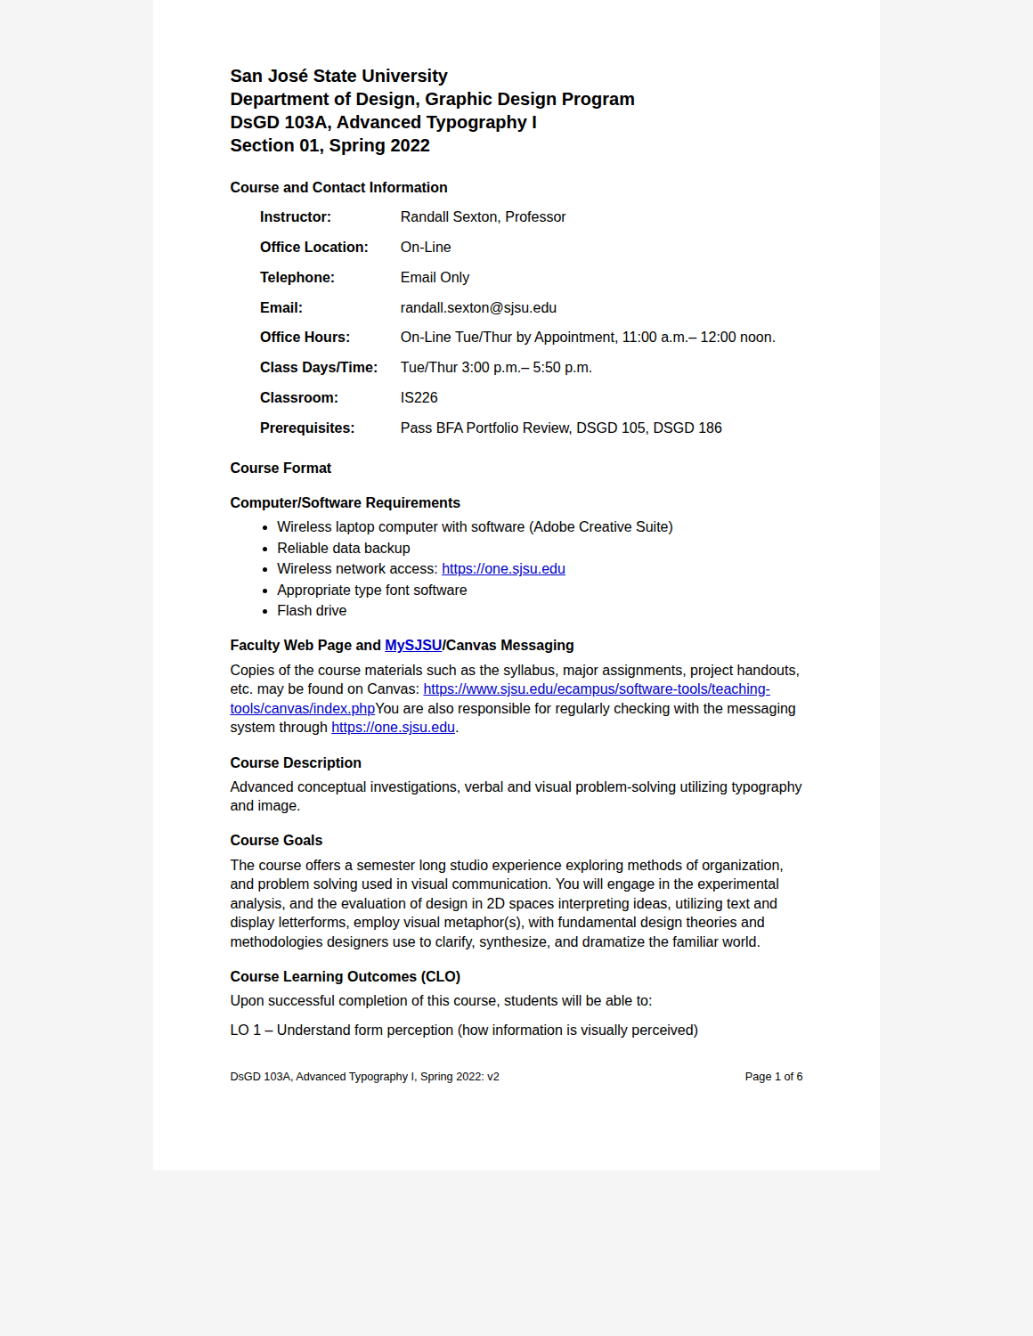San José State University
Department of Design, Graphic Design Program
DsGD 103A, Advanced Typography I
Section 01, Spring 2022
Course and Contact Information
| Instructor: | Randall Sexton, Professor |
| Office Location: | On-Line |
| Telephone: | Email Only |
| Email: | randall.sexton@sjsu.edu |
| Office Hours: | On-Line Tue/Thur by Appointment, 11:00 a.m.– 12:00 noon. |
| Class Days/Time: | Tue/Thur 3:00 p.m.– 5:50 p.m. |
| Classroom: | IS226 |
| Prerequisites: | Pass BFA Portfolio Review, DSGD 105, DSGD 186 |
Course Format
Computer/Software Requirements
Wireless laptop computer with software (Adobe Creative Suite)
Reliable data backup
Wireless network access: https://one.sjsu.edu
Appropriate type font software
Flash drive
Faculty Web Page and MySJSU/Canvas Messaging
Copies of the course materials such as the syllabus, major assignments, project handouts, etc. may be found on Canvas: https://www.sjsu.edu/ecampus/software-tools/teaching-tools/canvas/index.php You are also responsible for regularly checking with the messaging system through https://one.sjsu.edu.
Course Description
Advanced conceptual investigations, verbal and visual problem-solving utilizing typography and image.
Course Goals
The course offers a semester long studio experience exploring methods of organization, and problem solving used in visual communication. You will engage in the experimental analysis, and the evaluation of design in 2D spaces interpreting ideas, utilizing text and display letterforms, employ visual metaphor(s), with fundamental design theories and methodologies designers use to clarify, synthesize, and dramatize the familiar world.
Course Learning Outcomes (CLO)
Upon successful completion of this course, students will be able to:
LO 1 – Understand form perception (how information is visually perceived)
DsGD 103A, Advanced Typography I, Spring 2022: v2 Page 1 of 6